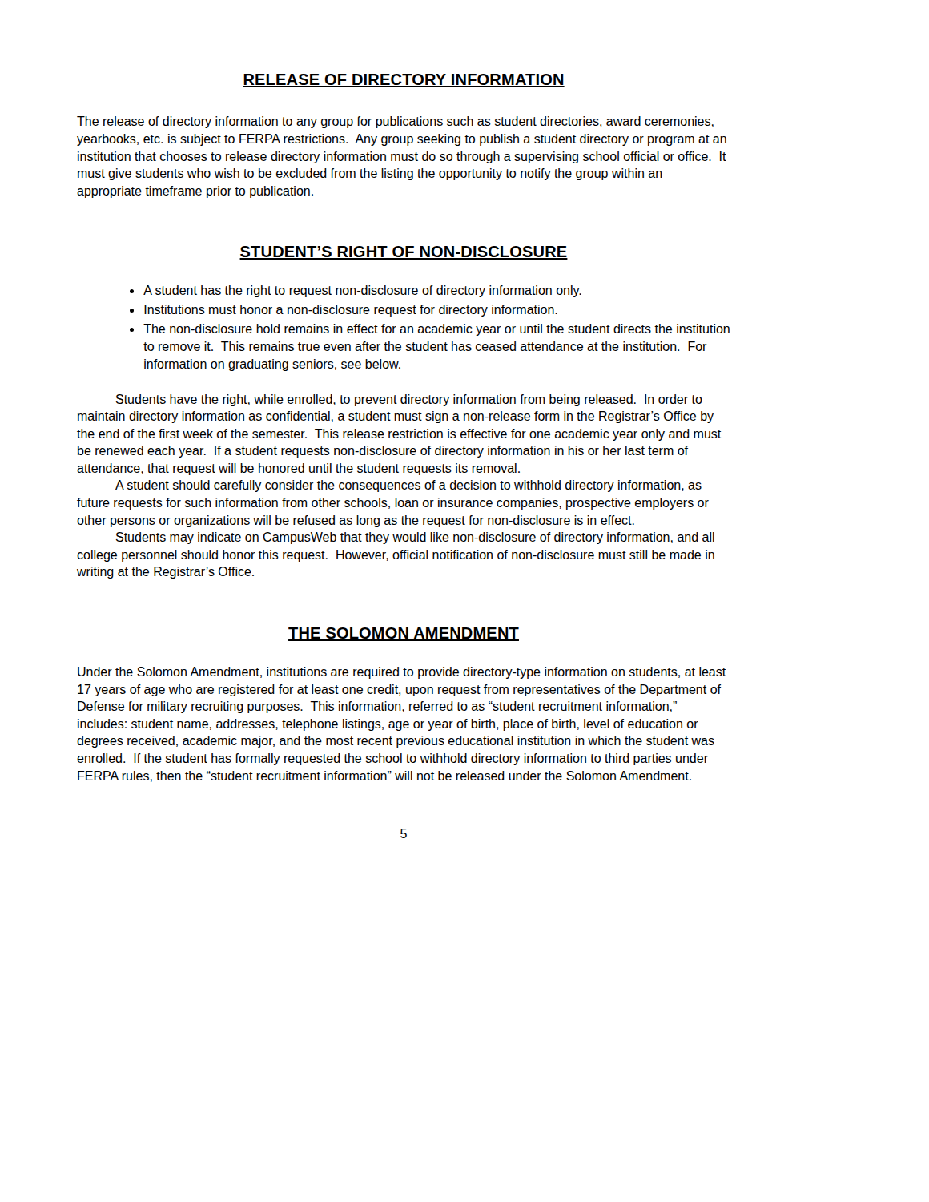RELEASE OF DIRECTORY INFORMATION
The release of directory information to any group for publications such as student directories, award ceremonies, yearbooks, etc. is subject to FERPA restrictions. Any group seeking to publish a student directory or program at an institution that chooses to release directory information must do so through a supervising school official or office. It must give students who wish to be excluded from the listing the opportunity to notify the group within an appropriate timeframe prior to publication.
STUDENT’S RIGHT OF NON-DISCLOSURE
A student has the right to request non-disclosure of directory information only.
Institutions must honor a non-disclosure request for directory information.
The non-disclosure hold remains in effect for an academic year or until the student directs the institution to remove it. This remains true even after the student has ceased attendance at the institution. For information on graduating seniors, see below.
Students have the right, while enrolled, to prevent directory information from being released. In order to maintain directory information as confidential, a student must sign a non-release form in the Registrar’s Office by the end of the first week of the semester. This release restriction is effective for one academic year only and must be renewed each year. If a student requests non-disclosure of directory information in his or her last term of attendance, that request will be honored until the student requests its removal.
A student should carefully consider the consequences of a decision to withhold directory information, as future requests for such information from other schools, loan or insurance companies, prospective employers or other persons or organizations will be refused as long as the request for non-disclosure is in effect.
Students may indicate on CampusWeb that they would like non-disclosure of directory information, and all college personnel should honor this request. However, official notification of non-disclosure must still be made in writing at the Registrar’s Office.
THE SOLOMON AMENDMENT
Under the Solomon Amendment, institutions are required to provide directory-type information on students, at least 17 years of age who are registered for at least one credit, upon request from representatives of the Department of Defense for military recruiting purposes. This information, referred to as “student recruitment information,” includes: student name, addresses, telephone listings, age or year of birth, place of birth, level of education or degrees received, academic major, and the most recent previous educational institution in which the student was enrolled. If the student has formally requested the school to withhold directory information to third parties under FERPA rules, then the “student recruitment information” will not be released under the Solomon Amendment.
5